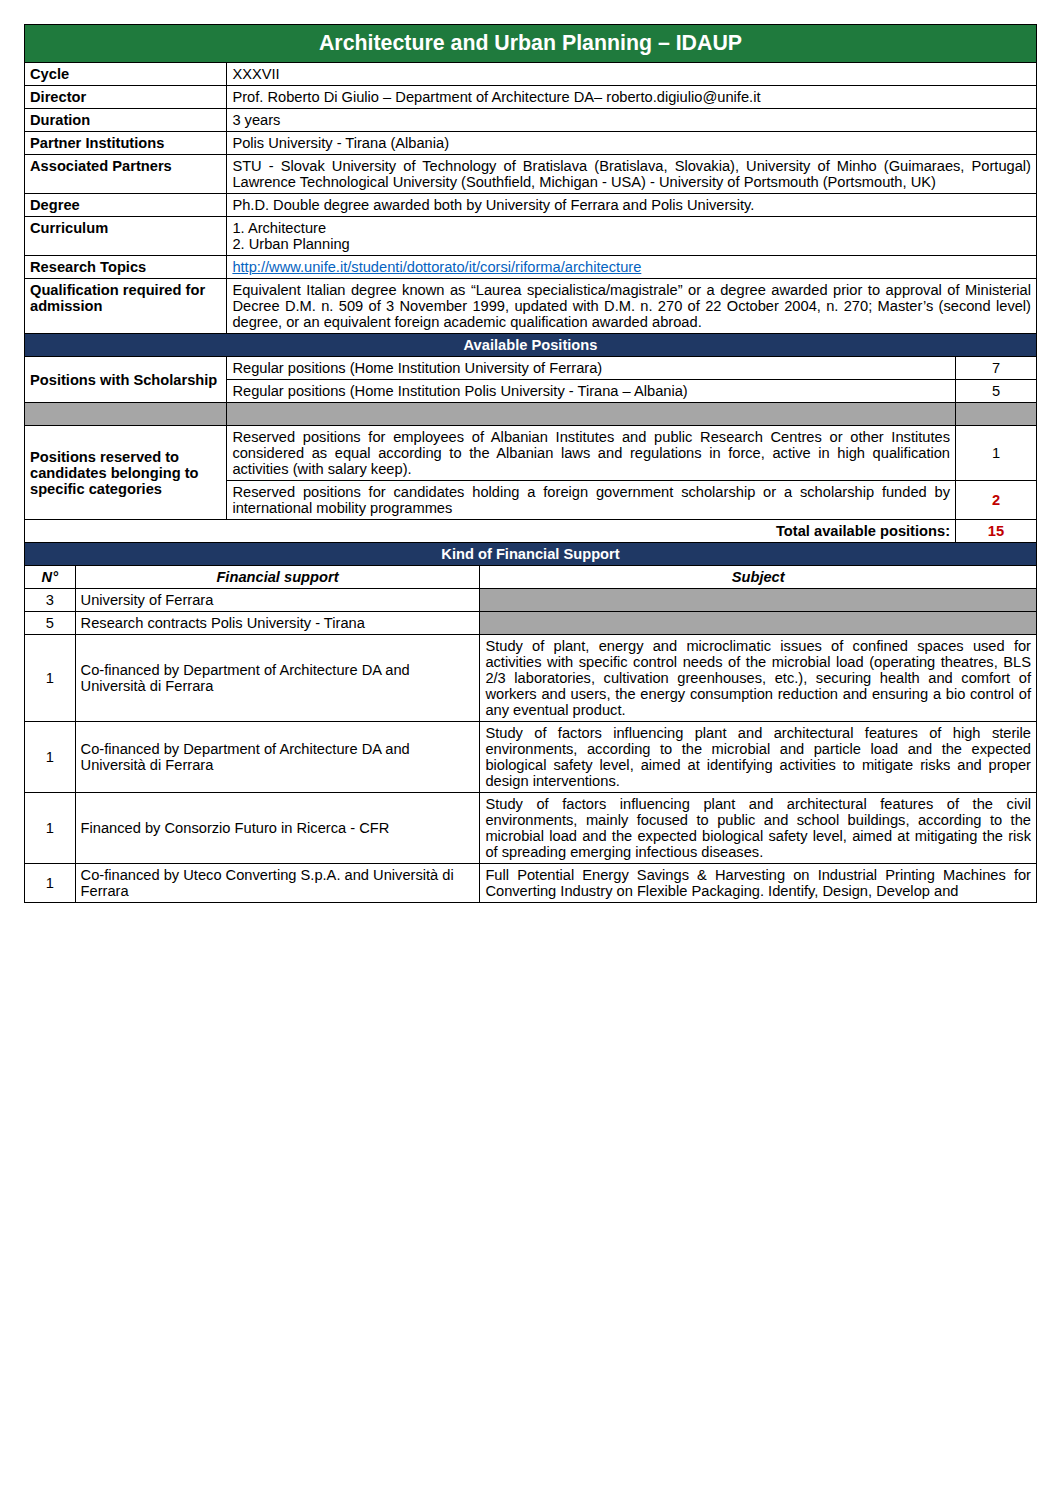| Architecture and Urban Planning – IDAUP |
| Cycle | XXXVII |
| Director | Prof. Roberto Di Giulio – Department of Architecture DA– roberto.digiulio@unife.it |
| Duration | 3 years |
| Partner Institutions | Polis University - Tirana (Albania) |
| Associated Partners | STU - Slovak University of Technology of Bratislava (Bratislava, Slovakia), University of Minho (Guimaraes, Portugal) Lawrence Technological University (Southfield, Michigan - USA) - University of Portsmouth (Portsmouth, UK) |
| Degree | Ph.D. Double degree awarded both by University of Ferrara and Polis University. |
| Curriculum | 1. Architecture 2. Urban Planning |
| Research Topics | http://www.unife.it/studenti/dottorato/it/corsi/riforma/architecture |
| Qualification required for admission | Equivalent Italian degree known as “Laurea specialistica/magistrale” or a degree awarded prior to approval of Ministerial Decree D.M. n. 509 of 3 November 1999, updated with D.M. n. 270 of 22 October 2004, n. 270; Master’s (second level) degree, or an equivalent foreign academic qualification awarded abroad. |
| Available Positions |
| Positions with Scholarship | Regular positions (Home Institution University of Ferrara) | 7 |
| Regular positions (Home Institution Polis University - Tirana – Albania) | 5 |
| Positions reserved to candidates belonging to specific categories | Reserved positions for employees of Albanian Institutes and public Research Centres or other Institutes considered as equal according to the Albanian laws and regulations in force, active in high qualification activities (with salary keep). | 1 |
| Reserved positions for candidates holding a foreign government scholarship or a scholarship funded by international mobility programmes | 2 |
| Total available positions: | 15 |
| Kind of Financial Support |
| N° | Financial support | Subject |
| 3 | University of Ferrara | |
| 5 | Research contracts Polis University - Tirana | |
| 1 | Co-financed by Department of Architecture DA and Università di Ferrara | Study of plant, energy and microclimatic issues of confined spaces used for activities with specific control needs of the microbial load (operating theatres, BLS 2/3 laboratories, cultivation greenhouses, etc.), securing health and comfort of workers and users, the energy consumption reduction and ensuring a bio control of any eventual product. |
| 1 | Co-financed by Department of Architecture DA and Università di Ferrara | Study of factors influencing plant and architectural features of high sterile environments, according to the microbial and particle load and the expected biological safety level, aimed at identifying activities to mitigate risks and proper design interventions. |
| 1 | Financed by Consorzio Futuro in Ricerca - CFR | Study of factors influencing plant and architectural features of the civil environments, mainly focused to public and school buildings, according to the microbial load and the expected biological safety level, aimed at mitigating the risk of spreading emerging infectious diseases. |
| 1 | Co-financed by Uteco Converting S.p.A. and Università di Ferrara | Full Potential Energy Savings & Harvesting on Industrial Printing Machines for Converting Industry on Flexible Packaging. Identify, Design, Develop and |